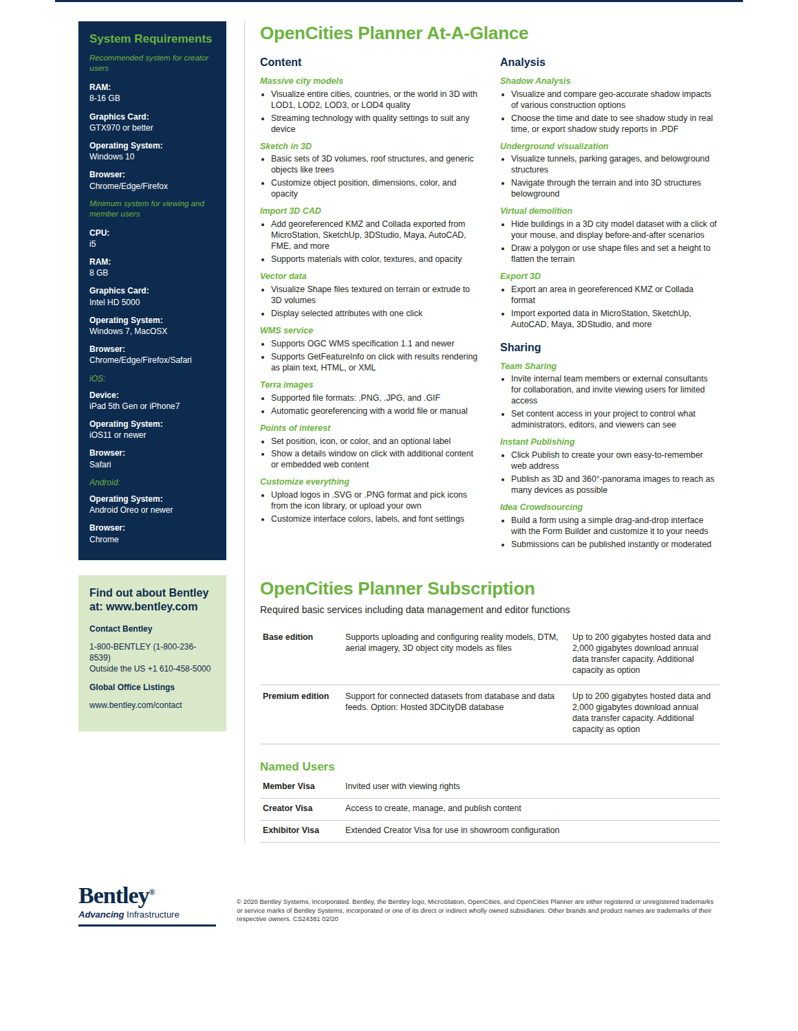System Requirements
Recommended system for creator users
RAM:
8-16 GB
Graphics Card:
GTX970 or better
Operating System:
Windows 10
Browser:
Chrome/Edge/Firefox
Minimum system for viewing and member users
CPU:
i5
RAM:
8 GB
Graphics Card:
Intel HD 5000
Operating System:
Windows 7, MacOSX
Browser:
Chrome/Edge/Firefox/Safari
iOS:
Device:
iPad 5th Gen or iPhone7
Operating System:
iOS11 or newer
Browser:
Safari
Android:
Operating System:
Android Oreo or newer
Browser:
Chrome
Find out about Bentley
at: www.bentley.com
Contact Bentley
1-800-BENTLEY (1-800-236-8539)
Outside the US +1 610-458-5000
Global Office Listings
www.bentley.com/contact
OpenCities Planner At-A-Glance
Content
Massive city models
Visualize entire cities, countries, or the world in 3D with LOD1, LOD2, LOD3, or LOD4 quality
Streaming technology with quality settings to suit any device
Sketch in 3D
Basic sets of 3D volumes, roof structures, and generic objects like trees
Customize object position, dimensions, color, and opacity
Import 3D CAD
Add georeferenced KMZ and Collada exported from MicroStation, SketchUp, 3DStudio, Maya, AutoCAD, FME, and more
Supports materials with color, textures, and opacity
Vector data
Visualize Shape files textured on terrain or extrude to 3D volumes
Display selected attributes with one click
WMS service
Supports OGC WMS specification 1.1 and newer
Supports GetFeatureInfo on click with results rendering as plain text, HTML, or XML
Terra images
Supported file formats: .PNG, .JPG, and .GIF
Automatic georeferencing with a world file or manual
Points of interest
Set position, icon, or color, and an optional label
Show a details window on click with additional content or embedded web content
Customize everything
Upload logos in .SVG or .PNG format and pick icons from the icon library, or upload your own
Customize interface colors, labels, and font settings
Analysis
Shadow Analysis
Visualize and compare geo-accurate shadow impacts of various construction options
Choose the time and date to see shadow study in real time, or export shadow study reports in .PDF
Underground visualization
Visualize tunnels, parking garages, and belowground structures
Navigate through the terrain and into 3D structures belowground
Virtual demolition
Hide buildings in a 3D city model dataset with a click of your mouse, and display before-and-after scenarios
Draw a polygon or use shape files and set a height to flatten the terrain
Export 3D
Export an area in georeferenced KMZ or Collada format
Import exported data in MicroStation, SketchUp, AutoCAD, Maya, 3DStudio, and more
Sharing
Team Sharing
Invite internal team members or external consultants for collaboration, and invite viewing users for limited access
Set content access in your project to control what administrators, editors, and viewers can see
Instant Publishing
Click Publish to create your own easy-to-remember web address
Publish as 3D and 360°-panorama images to reach as many devices as possible
Idea Crowdsourcing
Build a form using a simple drag-and-drop interface with the Form Builder and customize it to your needs
Submissions can be published instantly or moderated
OpenCities Planner Subscription
Required basic services including data management and editor functions
| Base edition | Supports uploading and configuring reality models, DTM, aerial imagery, 3D object city models as files | Up to 200 gigabytes hosted data and 2,000 gigabytes download annual data transfer capacity. Additional capacity as option |
| Premium edition | Support for connected datasets from database and data feeds. Option: Hosted 3DCityDB database | Up to 200 gigabytes hosted data and 2,000 gigabytes download annual data transfer capacity. Additional capacity as option |
Named Users
| Member Visa | Invited user with viewing rights |
| Creator Visa | Access to create, manage, and publish content |
| Exhibitor Visa | Extended Creator Visa for use in showroom configuration |
Bentley®
Advancing Infrastructure
© 2020 Bentley Systems, Incorporated. Bentley, the Bentley logo, MicroStation, OpenCities, and OpenCities Planner are either registered or unregistered trademarks or service marks of Bentley Systems, Incorporated or one of its direct or indirect wholly owned subsidiaries. Other brands and product names are trademarks of their respective owners. CS24381 02/20